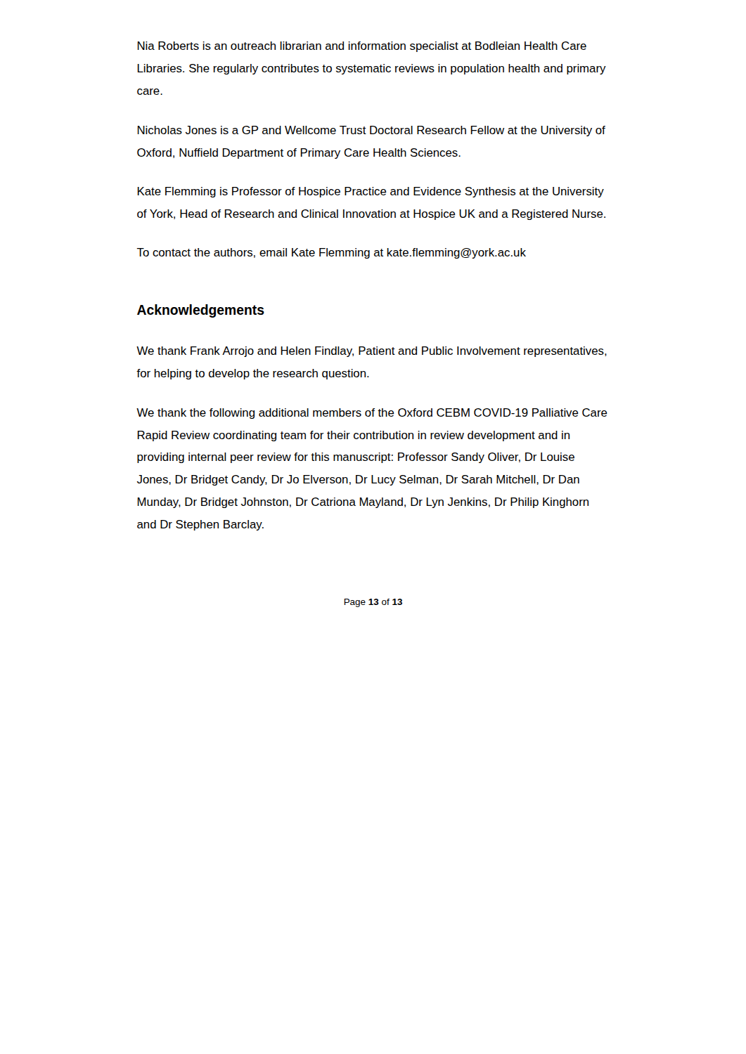Nia Roberts is an outreach librarian and information specialist at Bodleian Health Care Libraries. She regularly contributes to systematic reviews in population health and primary care.
Nicholas Jones is a GP and Wellcome Trust Doctoral Research Fellow at the University of Oxford, Nuffield Department of Primary Care Health Sciences.
Kate Flemming is Professor of Hospice Practice and Evidence Synthesis at the University of York, Head of Research and Clinical Innovation at Hospice UK and a Registered Nurse.
To contact the authors, email Kate Flemming at kate.flemming@york.ac.uk
Acknowledgements
We thank Frank Arrojo and Helen Findlay, Patient and Public Involvement representatives, for helping to develop the research question.
We thank the following additional members of the Oxford CEBM COVID-19 Palliative Care Rapid Review coordinating team for their contribution in review development and in providing internal peer review for this manuscript: Professor Sandy Oliver, Dr Louise Jones, Dr Bridget Candy, Dr Jo Elverson, Dr Lucy Selman, Dr Sarah Mitchell, Dr Dan Munday, Dr Bridget Johnston, Dr Catriona Mayland, Dr Lyn Jenkins, Dr Philip Kinghorn and Dr Stephen Barclay.
Page 13 of 13